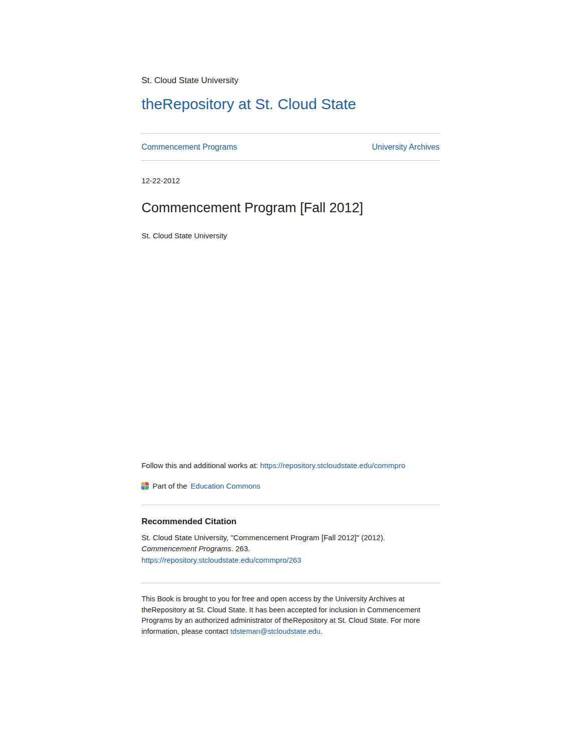St. Cloud State University
the Repository at St. Cloud State
Commencement Programs
University Archives
12-22-2012
Commencement Program [Fall 2012]
St. Cloud State University
Follow this and additional works at: https://repository.stcloudstate.edu/commpro
Part of the Education Commons
Recommended Citation
St. Cloud State University, "Commencement Program [Fall 2012]" (2012). Commencement Programs. 263.
https://repository.stcloudstate.edu/commpro/263
This Book is brought to you for free and open access by the University Archives at theRepository at St. Cloud State. It has been accepted for inclusion in Commencement Programs by an authorized administrator of theRepository at St. Cloud State. For more information, please contact tdsteman@stcloudstate.edu.